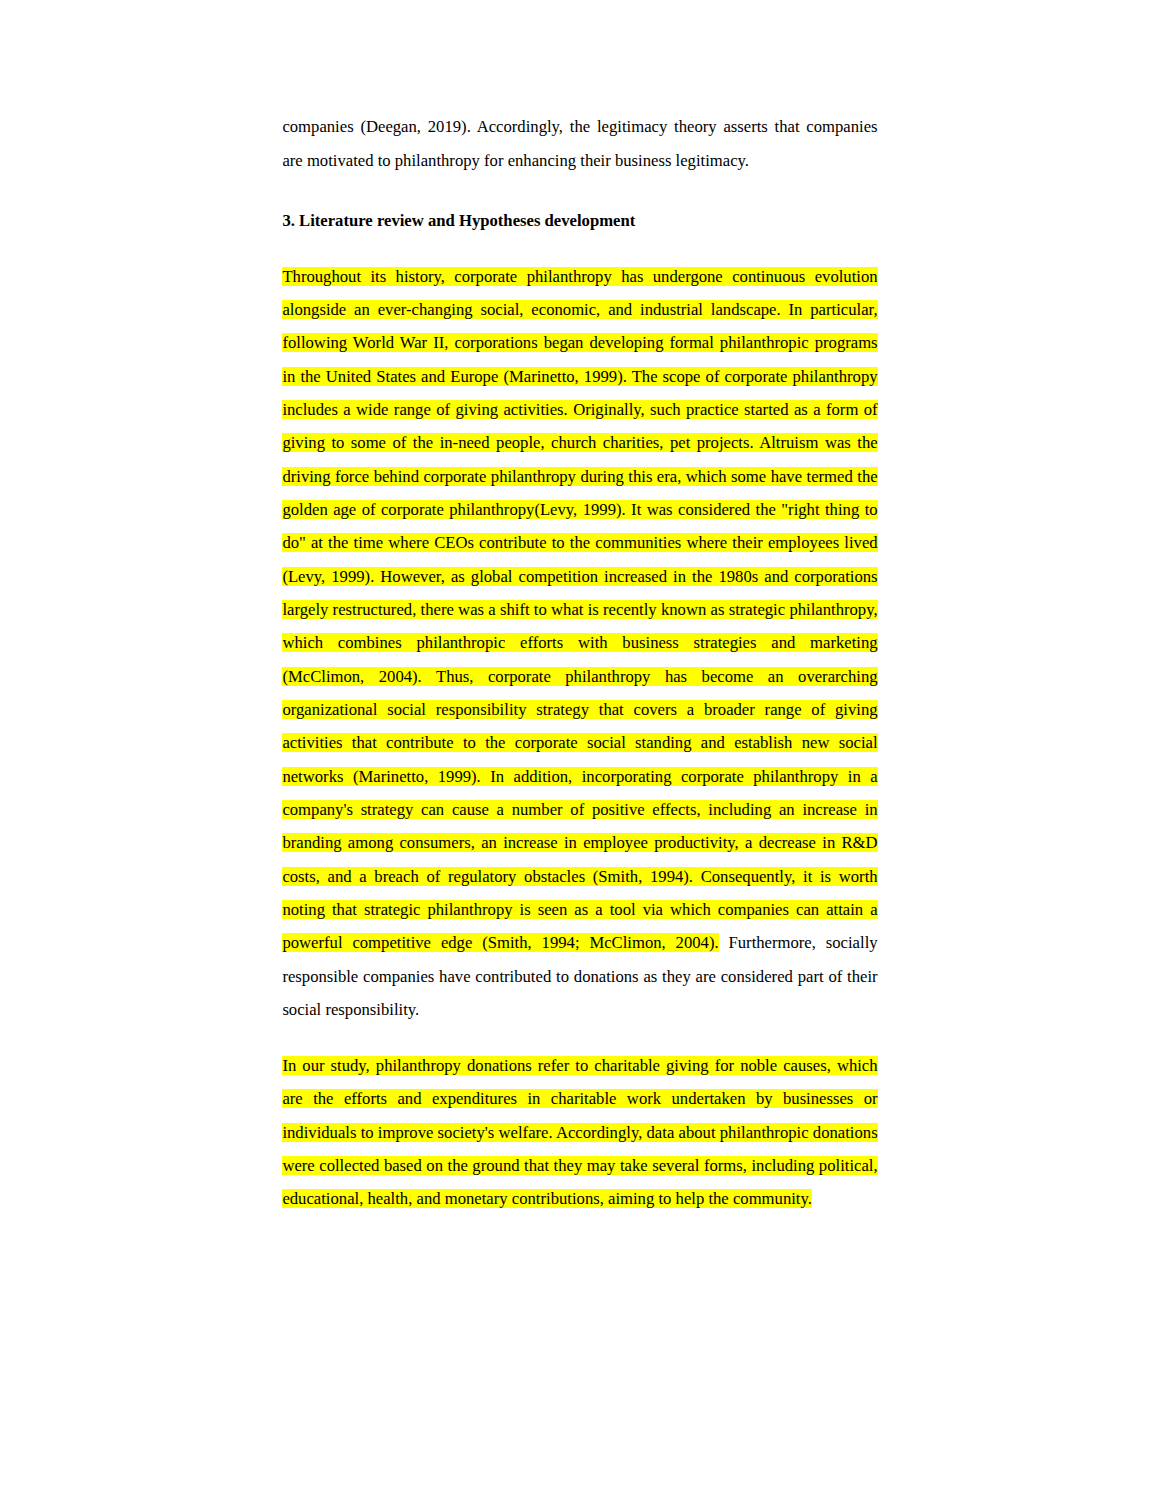companies (Deegan, 2019). Accordingly, the legitimacy theory asserts that companies are motivated to philanthropy for enhancing their business legitimacy.
3. Literature review and Hypotheses development
Throughout its history, corporate philanthropy has undergone continuous evolution alongside an ever-changing social, economic, and industrial landscape. In particular, following World War II, corporations began developing formal philanthropic programs in the United States and Europe (Marinetto, 1999). The scope of corporate philanthropy includes a wide range of giving activities. Originally, such practice started as a form of giving to some of the in-need people, church charities, pet projects. Altruism was the driving force behind corporate philanthropy during this era, which some have termed the golden age of corporate philanthropy(Levy, 1999). It was considered the "right thing to do" at the time where CEOs contribute to the communities where their employees lived (Levy, 1999). However, as global competition increased in the 1980s and corporations largely restructured, there was a shift to what is recently known as strategic philanthropy, which combines philanthropic efforts with business strategies and marketing (McClimon, 2004). Thus, corporate philanthropy has become an overarching organizational social responsibility strategy that covers a broader range of giving activities that contribute to the corporate social standing and establish new social networks (Marinetto, 1999). In addition, incorporating corporate philanthropy in a company's strategy can cause a number of positive effects, including an increase in branding among consumers, an increase in employee productivity, a decrease in R&D costs, and a breach of regulatory obstacles (Smith, 1994). Consequently, it is worth noting that strategic philanthropy is seen as a tool via which companies can attain a powerful competitive edge (Smith, 1994; McClimon, 2004). Furthermore, socially responsible companies have contributed to donations as they are considered part of their social responsibility.
In our study, philanthropy donations refer to charitable giving for noble causes, which are the efforts and expenditures in charitable work undertaken by businesses or individuals to improve society's welfare. Accordingly, data about philanthropic donations were collected based on the ground that they may take several forms, including political, educational, health, and monetary contributions, aiming to help the community.